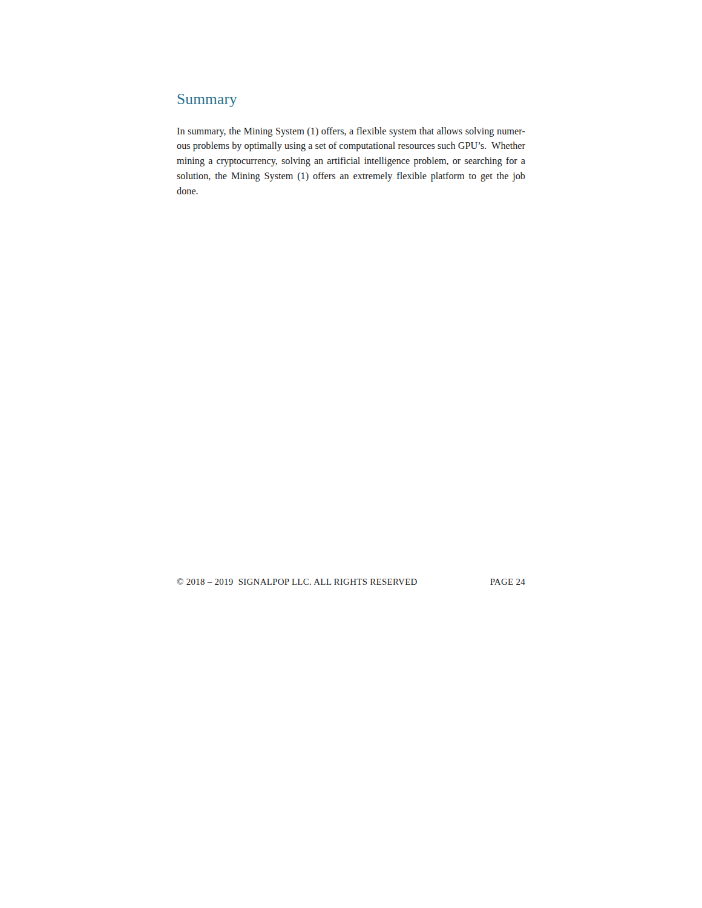Summary
In summary, the Mining System (1) offers, a flexible system that allows solving numerous problems by optimally using a set of computational resources such GPU’s. Whether mining a cryptocurrency, solving an artificial intelligence problem, or searching for a solution, the Mining System (1) offers an extremely flexible platform to get the job done.
© 2018 – 2019 SIGNALPOP LLC. ALL RIGHTS RESERVED PAGE 24